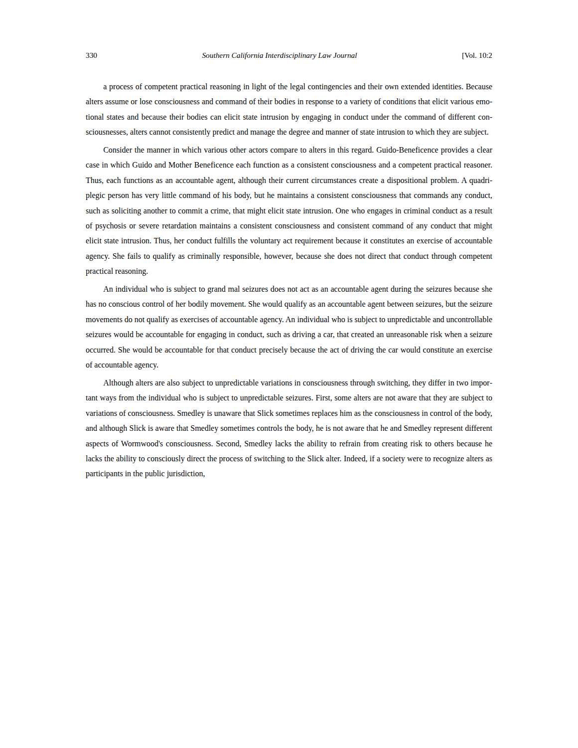330 Southern California Interdisciplinary Law Journal [Vol. 10:2
a process of competent practical reasoning in light of the legal contingencies and their own extended identities. Because alters assume or lose consciousness and command of their bodies in response to a variety of conditions that elicit various emotional states and because their bodies can elicit state intrusion by engaging in conduct under the command of different consciousnesses, alters cannot consistently predict and manage the degree and manner of state intrusion to which they are subject.
Consider the manner in which various other actors compare to alters in this regard. Guido-Beneficence provides a clear case in which Guido and Mother Beneficence each function as a consistent consciousness and a competent practical reasoner. Thus, each functions as an accountable agent, although their current circumstances create a dispositional problem. A quadriplegic person has very little command of his body, but he maintains a consistent consciousness that commands any conduct, such as soliciting another to commit a crime, that might elicit state intrusion. One who engages in criminal conduct as a result of psychosis or severe retardation maintains a consistent consciousness and consistent command of any conduct that might elicit state intrusion. Thus, her conduct fulfills the voluntary act requirement because it constitutes an exercise of accountable agency. She fails to qualify as criminally responsible, however, because she does not direct that conduct through competent practical reasoning.
An individual who is subject to grand mal seizures does not act as an accountable agent during the seizures because she has no conscious control of her bodily movement. She would qualify as an accountable agent between seizures, but the seizure movements do not qualify as exercises of accountable agency. An individual who is subject to unpredictable and uncontrollable seizures would be accountable for engaging in conduct, such as driving a car, that created an unreasonable risk when a seizure occurred. She would be accountable for that conduct precisely because the act of driving the car would constitute an exercise of accountable agency.
Although alters are also subject to unpredictable variations in consciousness through switching, they differ in two important ways from the individual who is subject to unpredictable seizures. First, some alters are not aware that they are subject to variations of consciousness. Smedley is unaware that Slick sometimes replaces him as the consciousness in control of the body, and although Slick is aware that Smedley sometimes controls the body, he is not aware that he and Smedley represent different aspects of Wormwood's consciousness. Second, Smedley lacks the ability to refrain from creating risk to others because he lacks the ability to consciously direct the process of switching to the Slick alter. Indeed, if a society were to recognize alters as participants in the public jurisdiction,